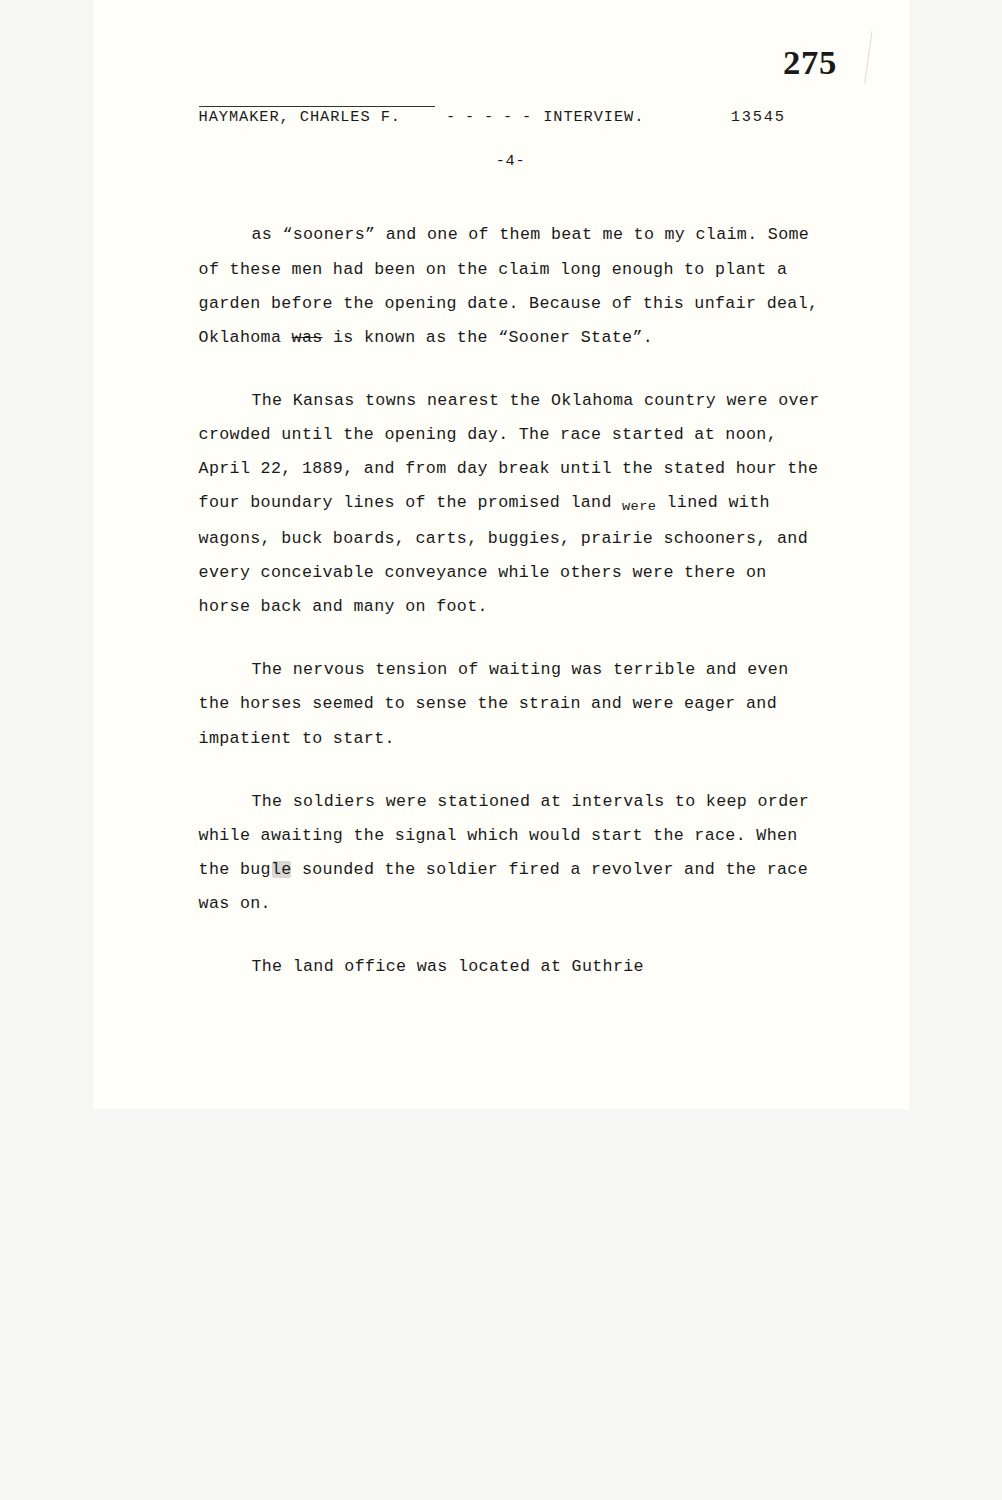275
HAYMAKER, CHARLES F. - - - - - INTERVIEW. 13545
-4-
as “sooners” and one of them beat me to my claim. Some of these men had been on the claim long enough to plant a garden before the opening date. Because of this unfair deal, Oklahoma was is known as the “Sooner State”.
The Kansas towns nearest the Oklahoma country were over crowded until the opening day. The race started at noon, April 22, 1889, and from day break until the stated hour the four boundary lines of the promised land were lined with wagons, buck boards, carts, buggies, prairie schooners, and every conceivable conveyance while others were there on horse back and many on foot.
The nervous tension of waiting was terrible and even the horses seemed to sense the strain and were eager and impatient to start.
The soldiers were stationed at intervals to keep order while awaiting the signal which would start the race. When the bugle sounded the soldier fired a revolver and the race was on.
The land office was located at Guthrie